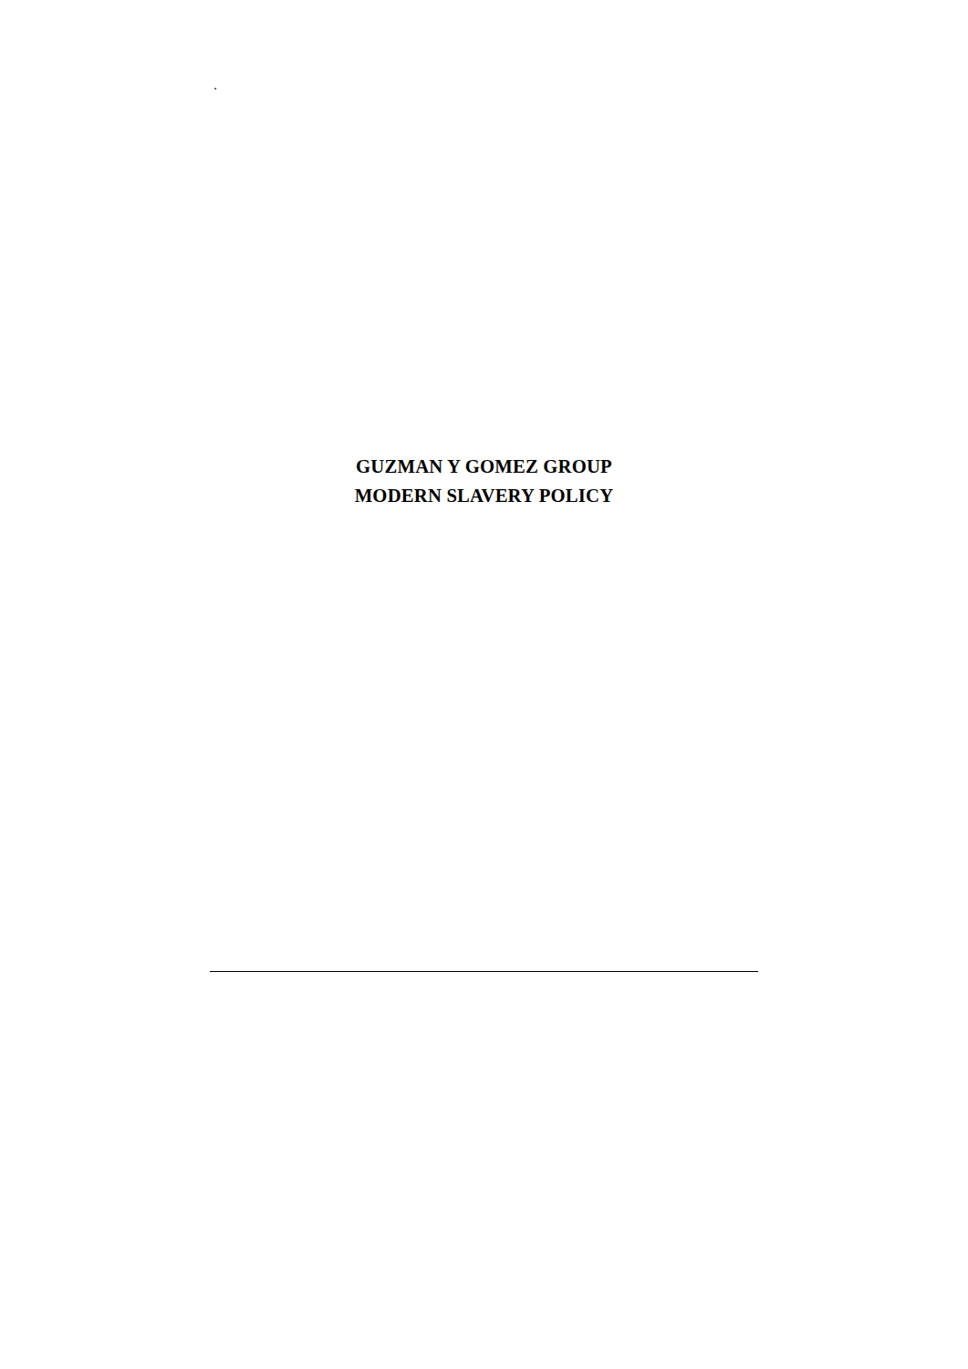.
Guzman y Gomez Group
Modern Slavery Policy